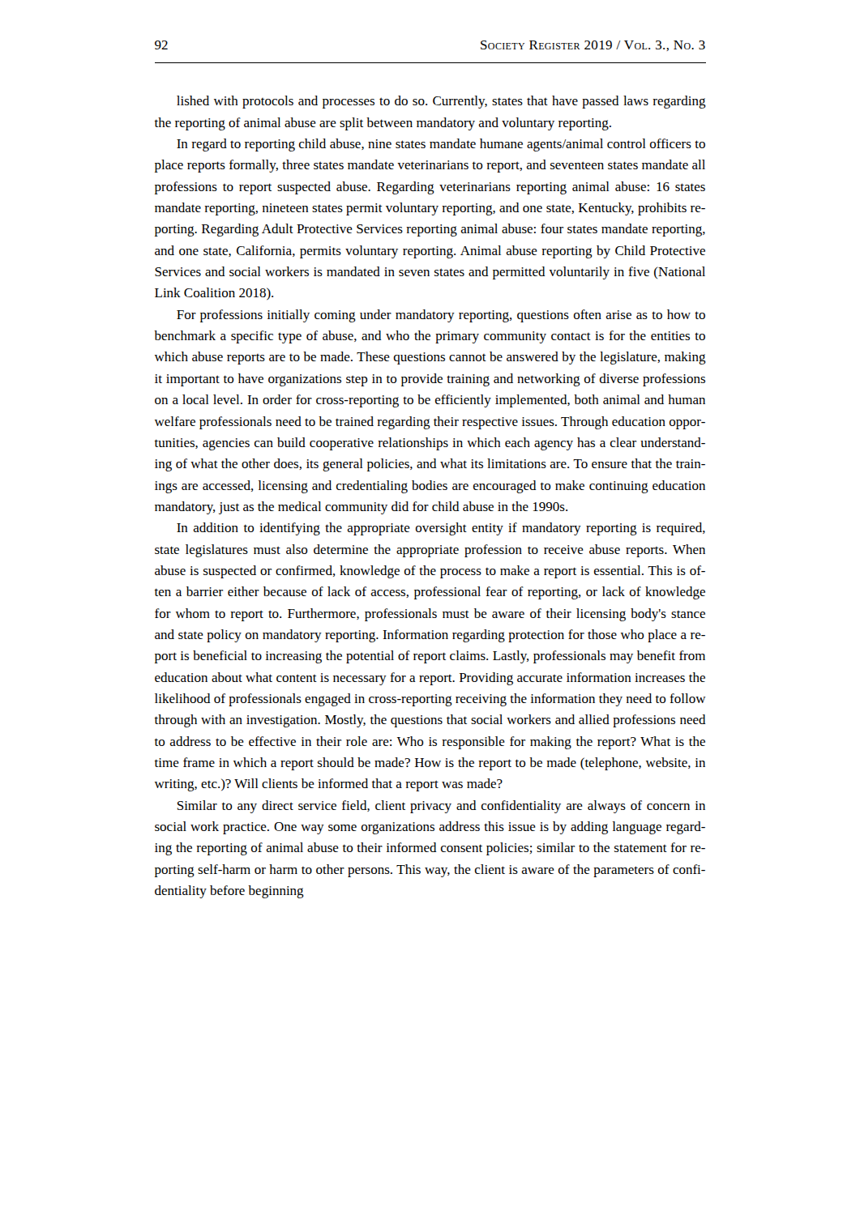92 Society Register 2019 / Vol. 3., No. 3
lished with protocols and processes to do so. Currently, states that have passed laws regarding the reporting of animal abuse are split between mandatory and voluntary reporting.
In regard to reporting child abuse, nine states mandate humane agents/animal control officers to place reports formally, three states mandate veterinarians to report, and seventeen states mandate all professions to report suspected abuse. Regarding veterinarians reporting animal abuse: 16 states mandate reporting, nineteen states permit voluntary reporting, and one state, Kentucky, prohibits reporting. Regarding Adult Protective Services reporting animal abuse: four states mandate reporting, and one state, California, permits voluntary reporting. Animal abuse reporting by Child Protective Services and social workers is mandated in seven states and permitted voluntarily in five (National Link Coalition 2018).
For professions initially coming under mandatory reporting, questions often arise as to how to benchmark a specific type of abuse, and who the primary community contact is for the entities to which abuse reports are to be made. These questions cannot be answered by the legislature, making it important to have organizations step in to provide training and networking of diverse professions on a local level. In order for cross-reporting to be efficiently implemented, both animal and human welfare professionals need to be trained regarding their respective issues. Through education opportunities, agencies can build cooperative relationships in which each agency has a clear understanding of what the other does, its general policies, and what its limitations are. To ensure that the trainings are accessed, licensing and credentialing bodies are encouraged to make continuing education mandatory, just as the medical community did for child abuse in the 1990s.
In addition to identifying the appropriate oversight entity if mandatory reporting is required, state legislatures must also determine the appropriate profession to receive abuse reports. When abuse is suspected or confirmed, knowledge of the process to make a report is essential. This is often a barrier either because of lack of access, professional fear of reporting, or lack of knowledge for whom to report to. Furthermore, professionals must be aware of their licensing body's stance and state policy on mandatory reporting. Information regarding protection for those who place a report is beneficial to increasing the potential of report claims. Lastly, professionals may benefit from education about what content is necessary for a report. Providing accurate information increases the likelihood of professionals engaged in cross-reporting receiving the information they need to follow through with an investigation. Mostly, the questions that social workers and allied professions need to address to be effective in their role are: Who is responsible for making the report? What is the time frame in which a report should be made? How is the report to be made (telephone, website, in writing, etc.)? Will clients be informed that a report was made?
Similar to any direct service field, client privacy and confidentiality are always of concern in social work practice. One way some organizations address this issue is by adding language regarding the reporting of animal abuse to their informed consent policies; similar to the statement for reporting self-harm or harm to other persons. This way, the client is aware of the parameters of confidentiality before beginning